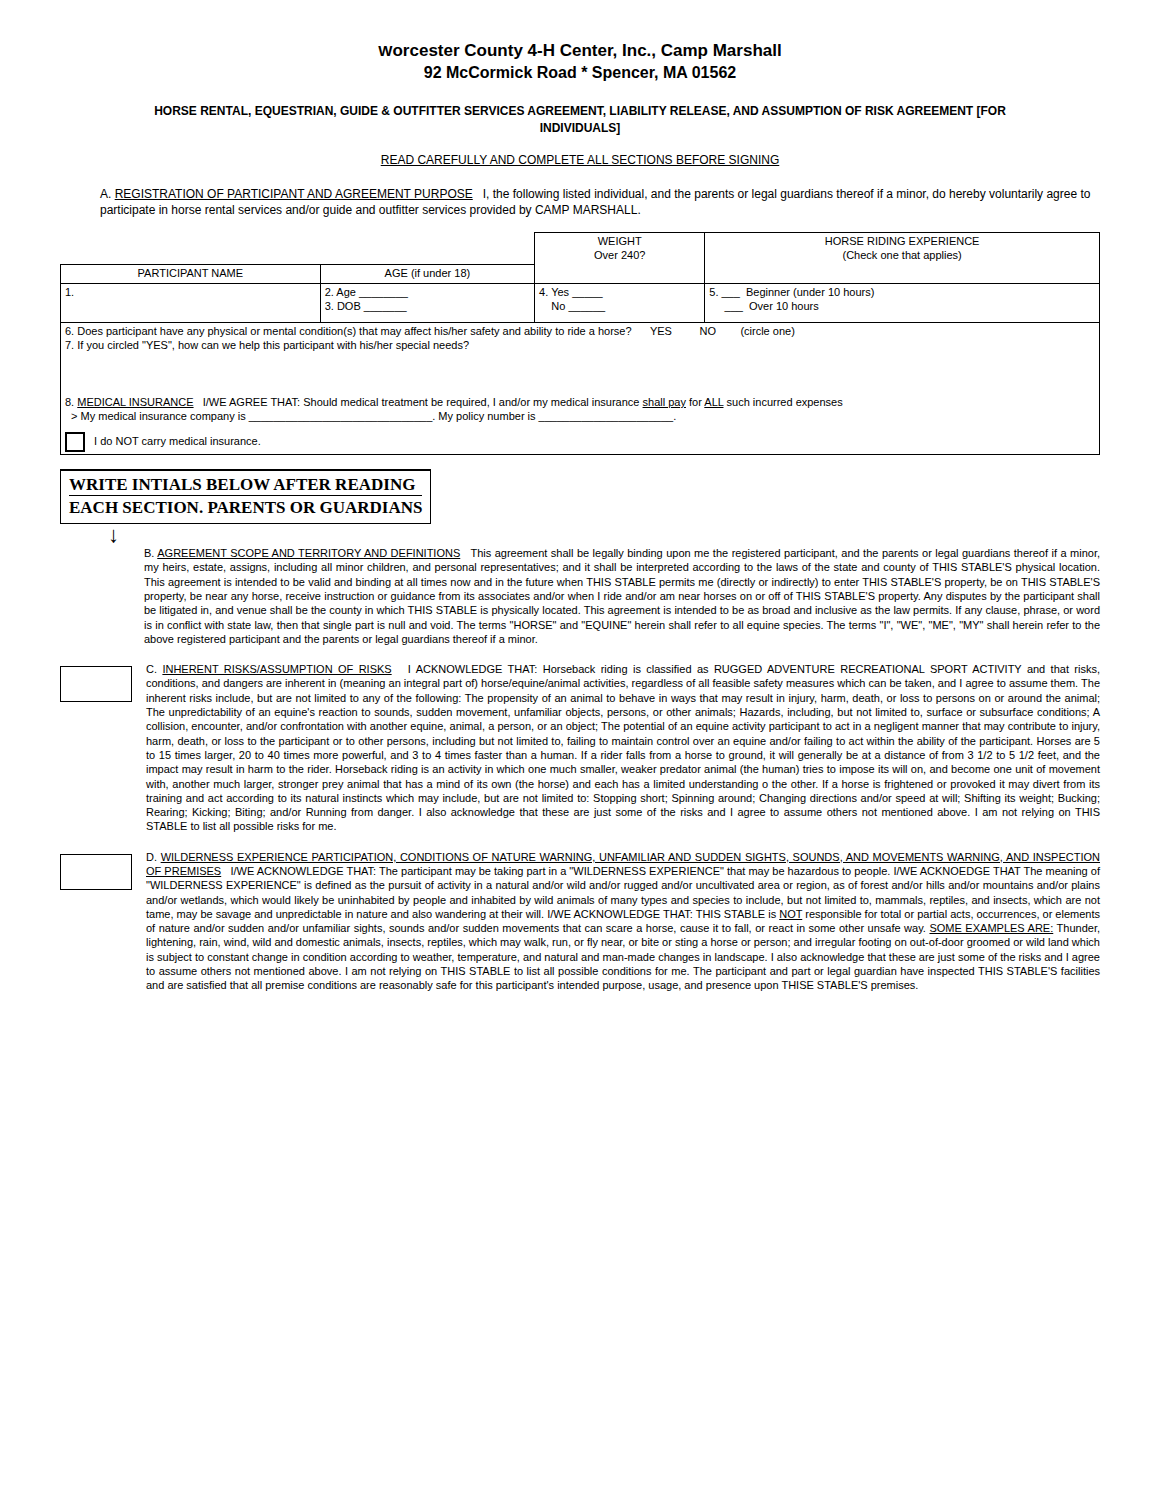Worcester County 4-H Center, Inc., Camp Marshall
92 McCormick Road * Spencer, MA 01562
HORSE RENTAL, EQUESTRIAN, GUIDE & OUTFITTER SERVICES AGREEMENT, LIABILITY RELEASE, AND ASSUMPTION OF RISK AGREEMENT [FOR INDIVIDUALS]
READ CAREFULLY AND COMPLETE ALL SECTIONS BEFORE SIGNING
A. REGISTRATION OF PARTICIPANT AND AGREEMENT PURPOSE I, the following listed individual, and the parents or legal guardians thereof if a minor, do hereby voluntarily agree to participate in horse rental services and/or guide and outfitter services provided by CAMP MARSHALL.
| | | WEIGHT Over 240? | HORSE RIDING EXPERIENCE (Check one that applies) |
| --- | --- | --- | --- |
| PARTICIPANT NAME | AGE (if under 18) | | |
| 1. | 2. Age ________ 3. DOB _______ | 4. Yes _____ No ______ | 5. ___ Beginner (under 10 hours) ___ Over 10 hours |
| 6. Does participant have any physical or mental condition(s) that may affect his/her safety and ability to ride a horse? YES NO (circle one) 7. If you circled "YES", how can we help this participant with his/her special needs? 8. MEDICAL INSURANCE I/WE AGREE THAT: Should medical treatment be required, I and/or my medical insurance shall pay for ALL such incurred expenses > My medical insurance company is ______________________________. My policy number is ______________________. I do NOT carry medical insurance. |
WRITE INTIALS BELOW AFTER READING EACH SECTION. PARENTS OR GUARDIANS
↓
B. AGREEMENT SCOPE AND TERRITORY AND DEFINITIONS This agreement shall be legally binding upon me the registered participant, and the parents or legal guardians thereof if a minor, my heirs, estate, assigns, including all minor children, and personal representatives; and it shall be interpreted according to the laws of the state and county of THIS STABLE'S physical location. This agreement is intended to be valid and binding at all times now and in the future when THIS STABLE permits me (directly or indirectly) to enter THIS STABLE'S property, be on THIS STABLE'S property, be near any horse, receive instruction or guidance from its associates and/or when I ride and/or am near horses on or off of THIS STABLE'S property. Any disputes by the participant shall be litigated in, and venue shall be the county in which THIS STABLE is physically located. This agreement is intended to be as broad and inclusive as the law permits. If any clause, phrase, or word is in conflict with state law, then that single part is null and void. The terms "HORSE" and "EQUINE" herein shall refer to all equine species. The terms "I", "WE", "ME", "MY" shall herein refer to the above registered participant and the parents or legal guardians thereof if a minor.
C. INHERENT RISKS/ASSUMPTION OF RISKS I ACKNOWLEDGE THAT: Horseback riding is classified as RUGGED ADVENTURE RECREATIONAL SPORT ACTIVITY and that risks, conditions, and dangers are inherent in (meaning an integral part of) horse/equine/animal activities, regardless of all feasible safety measures which can be taken, and I agree to assume them. The inherent risks include, but are not limited to any of the following: The propensity of an animal to behave in ways that may result in injury, harm, death, or loss to persons on or around the animal; The unpredictability of an equine's reaction to sounds, sudden movement, unfamiliar objects, persons, or other animals; Hazards, including, but not limited to, surface or subsurface conditions; A collision, encounter, and/or confrontation with another equine, animal, a person, or an object; The potential of an equine activity participant to act in a negligent manner that may contribute to injury, harm, death, or loss to the participant or to other persons, including but not limited to, failing to maintain control over an equine and/or failing to act within the ability of the participant. Horses are 5 to 15 times larger, 20 to 40 times more powerful, and 3 to 4 times faster than a human. If a rider falls from a horse to ground, it will generally be at a distance of from 3 1/2 to 5 1/2 feet, and the impact may result in harm to the rider. Horseback riding is an activity in which one much smaller, weaker predator animal (the human) tries to impose its will on, and become one unit of movement with, another much larger, stronger prey animal that has a mind of its own (the horse) and each has a limited understanding o the other. If a horse is frightened or provoked it may divert from its training and act according to its natural instincts which may include, but are not limited to: Stopping short; Spinning around; Changing directions and/or speed at will; Shifting its weight; Bucking; Rearing; Kicking; Biting; and/or Running from danger. I also acknowledge that these are just some of the risks and I agree to assume others not mentioned above. I am not relying on THIS STABLE to list all possible risks for me.
D. WILDERNESS EXPERIENCE PARTICIPATION, CONDITIONS OF NATURE WARNING, UNFAMILIAR AND SUDDEN SIGHTS, SOUNDS, AND MOVEMENTS WARNING, AND INSPECTION OF PREMISES I/WE ACKNOWLEDGE THAT: The participant may be taking part in a "WILDERNESS EXPERIENCE" that may be hazardous to people. I/WE ACKNOEDGE THAT The meaning of "WILDERNESS EXPERIENCE" is defined as the pursuit of activity in a natural and/or wild and/or rugged and/or uncultivated area or region, as of forest and/or hills and/or mountains and/or plains and/or wetlands, which would likely be uninhabited by people and inhabited by wild animals of many types and species to include, but not limited to, mammals, reptiles, and insects, which are not tame, may be savage and unpredictable in nature and also wandering at their will. I/WE ACKNOWLEDGE THAT: THIS STABLE is NOT responsible for total or partial acts, occurrences, or elements of nature and/or sudden and/or unfamiliar sights, sounds and/or sudden movements that can scare a horse, cause it to fall, or react in some other unsafe way. SOME EXAMPLES ARE: Thunder, lightening, rain, wind, wild and domestic animals, insects, reptiles, which may walk, run, or fly near, or bite or sting a horse or person; and irregular footing on out-of-door groomed or wild land which is subject to constant change in condition according to weather, temperature, and natural and man-made changes in landscape. I also acknowledge that these are just some of the risks and I agree to assume others not mentioned above. I am not relying on THIS STABLE to list all possible conditions for me. The participant and part or legal guardian have inspected THIS STABLE'S facilities and are satisfied that all premise conditions are reasonably safe for this participant's intended purpose, usage, and presence upon THISE STABLE'S premises.